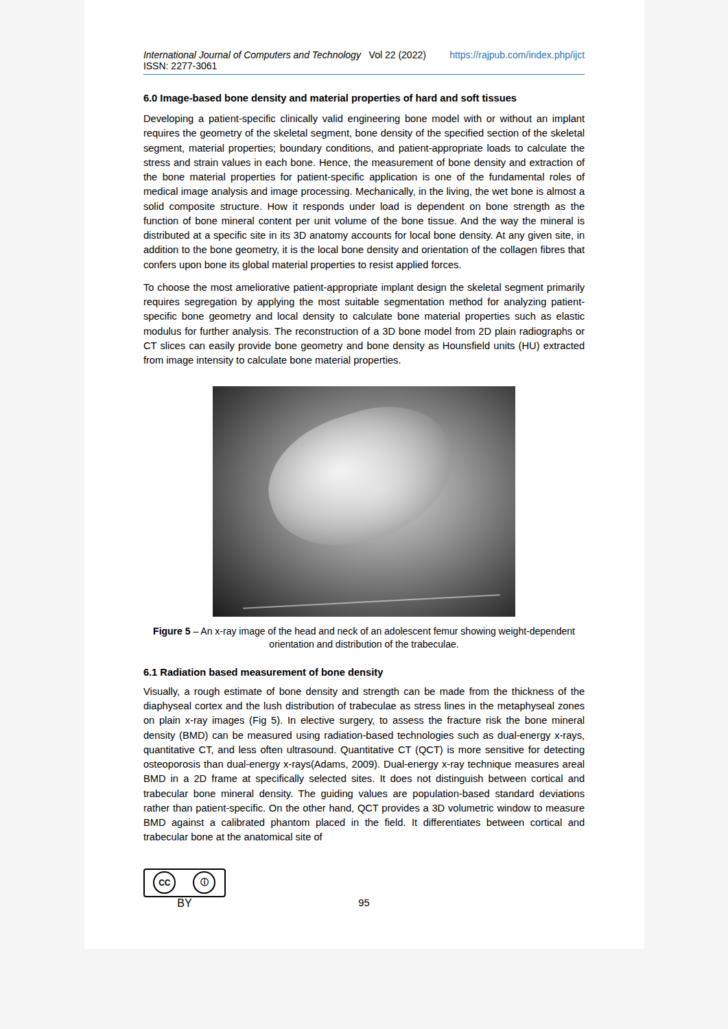International Journal of Computers and Technology Vol 22 (2022) ISSN: 2277-3061
https://rajpub.com/index.php/ijct
6.0 Image-based bone density and material properties of hard and soft tissues
Developing a patient-specific clinically valid engineering bone model with or without an implant requires the geometry of the skeletal segment, bone density of the specified section of the skeletal segment, material properties; boundary conditions, and patient-appropriate loads to calculate the stress and strain values in each bone. Hence, the measurement of bone density and extraction of the bone material properties for patient-specific application is one of the fundamental roles of medical image analysis and image processing. Mechanically, in the living, the wet bone is almost a solid composite structure. How it responds under load is dependent on bone strength as the function of bone mineral content per unit volume of the bone tissue. And the way the mineral is distributed at a specific site in its 3D anatomy accounts for local bone density. At any given site, in addition to the bone geometry, it is the local bone density and orientation of the collagen fibres that confers upon bone its global material properties to resist applied forces.
To choose the most ameliorative patient-appropriate implant design the skeletal segment primarily requires segregation by applying the most suitable segmentation method for analyzing patient-specific bone geometry and local density to calculate bone material properties such as elastic modulus for further analysis. The reconstruction of a 3D bone model from 2D plain radiographs or CT slices can easily provide bone geometry and bone density as Hounsfield units (HU) extracted from image intensity to calculate bone material properties.
Figure 5 – An x-ray image of the head and neck of an adolescent femur showing weight-dependent orientation and distribution of the trabeculae.
6.1 Radiation based measurement of bone density
Visually, a rough estimate of bone density and strength can be made from the thickness of the diaphyseal cortex and the lush distribution of trabeculae as stress lines in the metaphyseal zones on plain x-ray images (Fig 5). In elective surgery, to assess the fracture risk the bone mineral density (BMD) can be measured using radiation-based technologies such as dual-energy x-rays, quantitative CT, and less often ultrasound. Quantitative CT (QCT) is more sensitive for detecting osteoporosis than dual-energy x-rays(Adams, 2009). Dual-energy x-ray technique measures areal BMD in a 2D frame at specifically selected sites. It does not distinguish between cortical and trabecular bone mineral density. The guiding values are population-based standard deviations rather than patient-specific. On the other hand, QCT provides a 3D volumetric window to measure BMD against a calibrated phantom placed in the field. It differentiates between cortical and trabecular bone at the anatomical site of
CC
ⓘ
BY
95